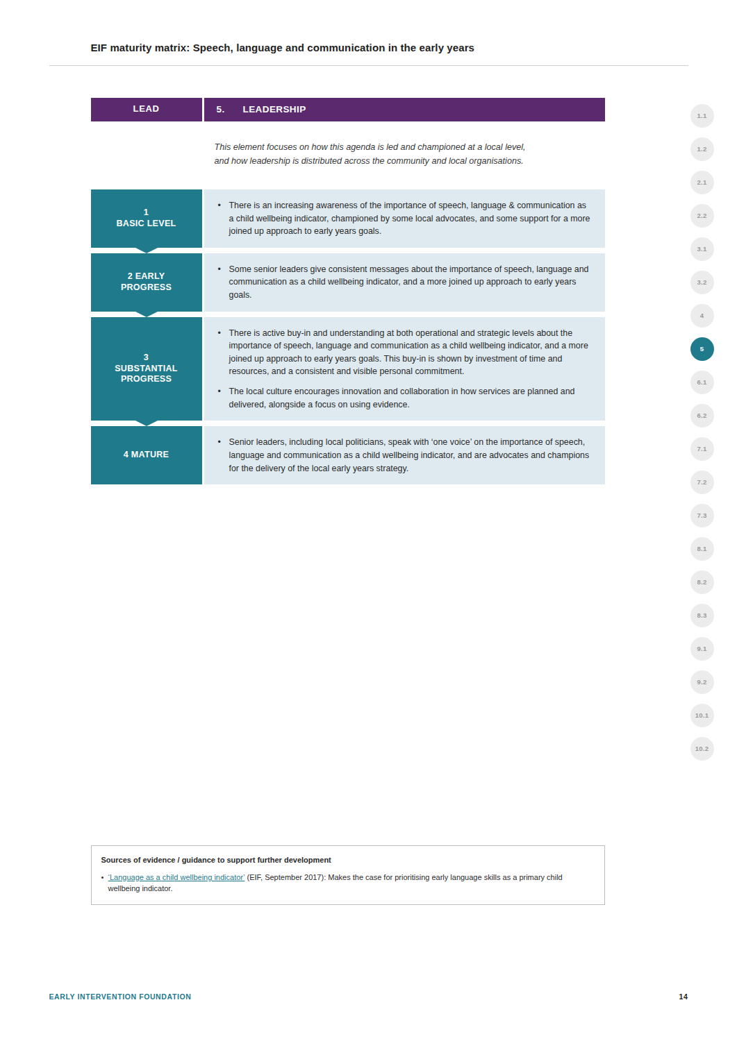EIF maturity matrix: Speech, language and communication in the early years
1.1 1.2 2.1 2.2 3.1 3.2 4 5 6.1 6.2 7.1 7.2 7.3 8.1 8.2 8.3 9.1 9.2 10.1 10.2
LEAD
5. LEADERSHIP
This element focuses on how this agenda is led and championed at a local level, and how leadership is distributed across the community and local organisations.
1
BASIC LEVEL
There is an increasing awareness of the importance of speech, language & communication as a child wellbeing indicator, championed by some local advocates, and some support for a more joined up approach to early years goals.
2 EARLY
PROGRESS
Some senior leaders give consistent messages about the importance of speech, language and communication as a child wellbeing indicator, and a more joined up approach to early years goals.
3
SUBSTANTIAL
PROGRESS
There is active buy-in and understanding at both operational and strategic levels about the importance of speech, language and communication as a child wellbeing indicator, and a more joined up approach to early years goals. This buy-in is shown by investment of time and resources, and a consistent and visible personal commitment.
The local culture encourages innovation and collaboration in how services are planned and delivered, alongside a focus on using evidence.
4 MATURE
Senior leaders, including local politicians, speak with ‘one voice’ on the importance of speech, language and communication as a child wellbeing indicator, and are advocates and champions for the delivery of the local early years strategy.
Sources of evidence / guidance to support further development
‘Language as a child wellbeing indicator’ (EIF, September 2017): Makes the case for prioritising early language skills as a primary child wellbeing indicator.
EARLY INTERVENTION FOUNDATION 14